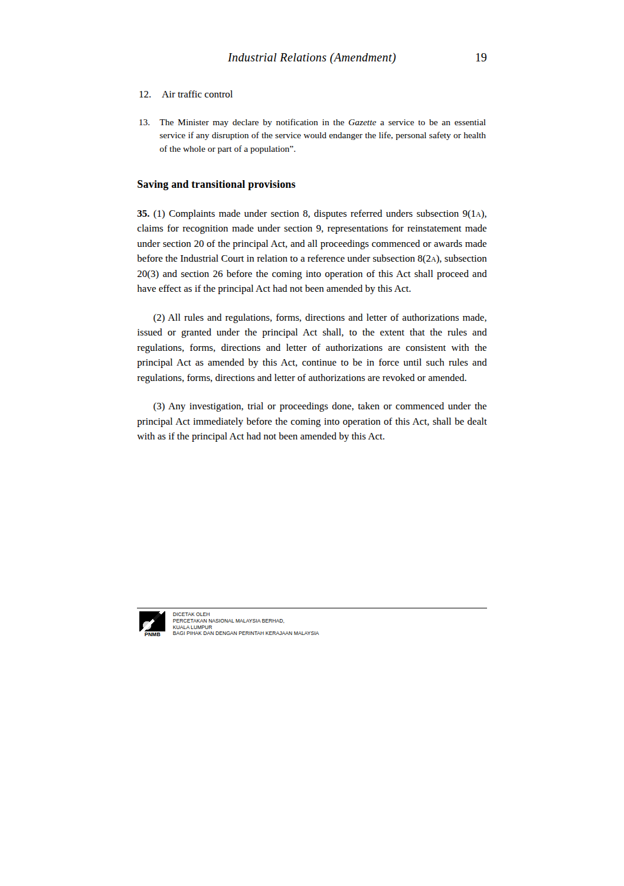Industrial Relations (Amendment)
19
12.
Air traffic control
13.
The Minister may declare by notification in the Gazette a service to be an essential service if any disruption of the service would endanger the life, personal safety or health of the whole or part of a population”.
Saving and transitional provisions
35. (1) Complaints made under section 8, disputes referred unders subsection 9(1a), claims for recognition made under section 9, representations for reinstatement made under section 20 of the principal Act, and all proceedings commenced or awards made before the Industrial Court in relation to a reference under subsection 8(2a), subsection 20(3) and section 26 before the coming into operation of this Act shall proceed and have effect as if the principal Act had not been amended by this Act.
(2) All rules and regulations, forms, directions and letter of authorizations made, issued or granted under the principal Act shall, to the extent that the rules and regulations, forms, directions and letter of authorizations are consistent with the principal Act as amended by this Act, continue to be in force until such rules and regulations, forms, directions and letter of authorizations are revoked or amended.
(3) Any investigation, trial or proceedings done, taken or commenced under the principal Act immediately before the coming into operation of this Act, shall be dealt with as if the principal Act had not been amended by this Act.
PNMB
DICETAK OLEH
PERCETAKAN NASIONAL MALAYSIA BERHAD,
KUALA LUMPUR
BAGI PIHAK DAN DENGAN PERINTAH KERAJAAN MALAYSIA